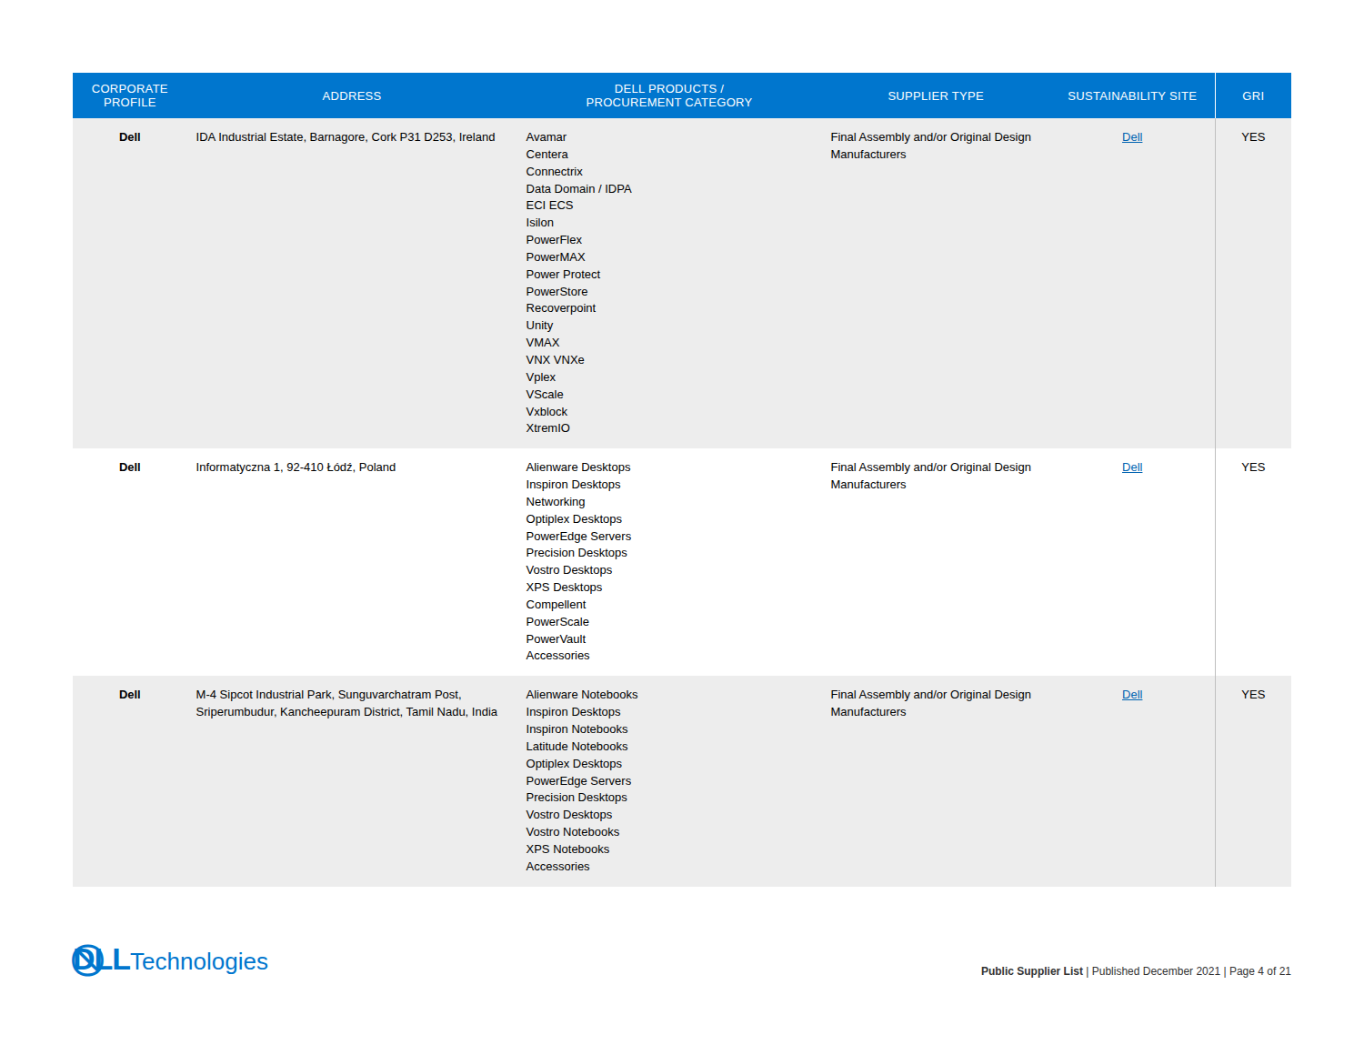| CORPORATE PROFILE | ADDRESS | DELL PRODUCTS / PROCUREMENT CATEGORY | SUPPLIER TYPE | SUSTAINABILITY SITE | GRI |
| --- | --- | --- | --- | --- | --- |
| Dell | IDA Industrial Estate, Barnagore, Cork P31 D253, Ireland | Avamar Centera Connectrix Data Domain / IDPA ECI ECS Isilon PowerFlex PowerMAX Power Protect PowerStore Recoverpoint Unity VMAX VNX VNXe Vplex VScale Vxblock XtremIO | Final Assembly and/or Original Design Manufacturers | Dell | YES |
| Dell | Informatyczna 1, 92-410 Łódź, Poland | Alienware Desktops Inspiron Desktops Networking Optiplex Desktops PowerEdge Servers Precision Desktops Vostro Desktops XPS Desktops Compellent PowerScale PowerVault Accessories | Final Assembly and/or Original Design Manufacturers | Dell | YES |
| Dell | M-4 Sipcot Industrial Park, Sunguvarchatram Post, Sriperumbudur, Kancheepuram District, Tamil Nadu, India | Alienware Notebooks Inspiron Desktops Inspiron Notebooks Latitude Notebooks Optiplex Desktops PowerEdge Servers Precision Desktops Vostro Desktops Vostro Notebooks XPS Notebooks Accessories | Final Assembly and/or Original Design Manufacturers | Dell | YES |
D⃠LLTechnologies
Public Supplier List | Published December 2021 | Page 4 of 21